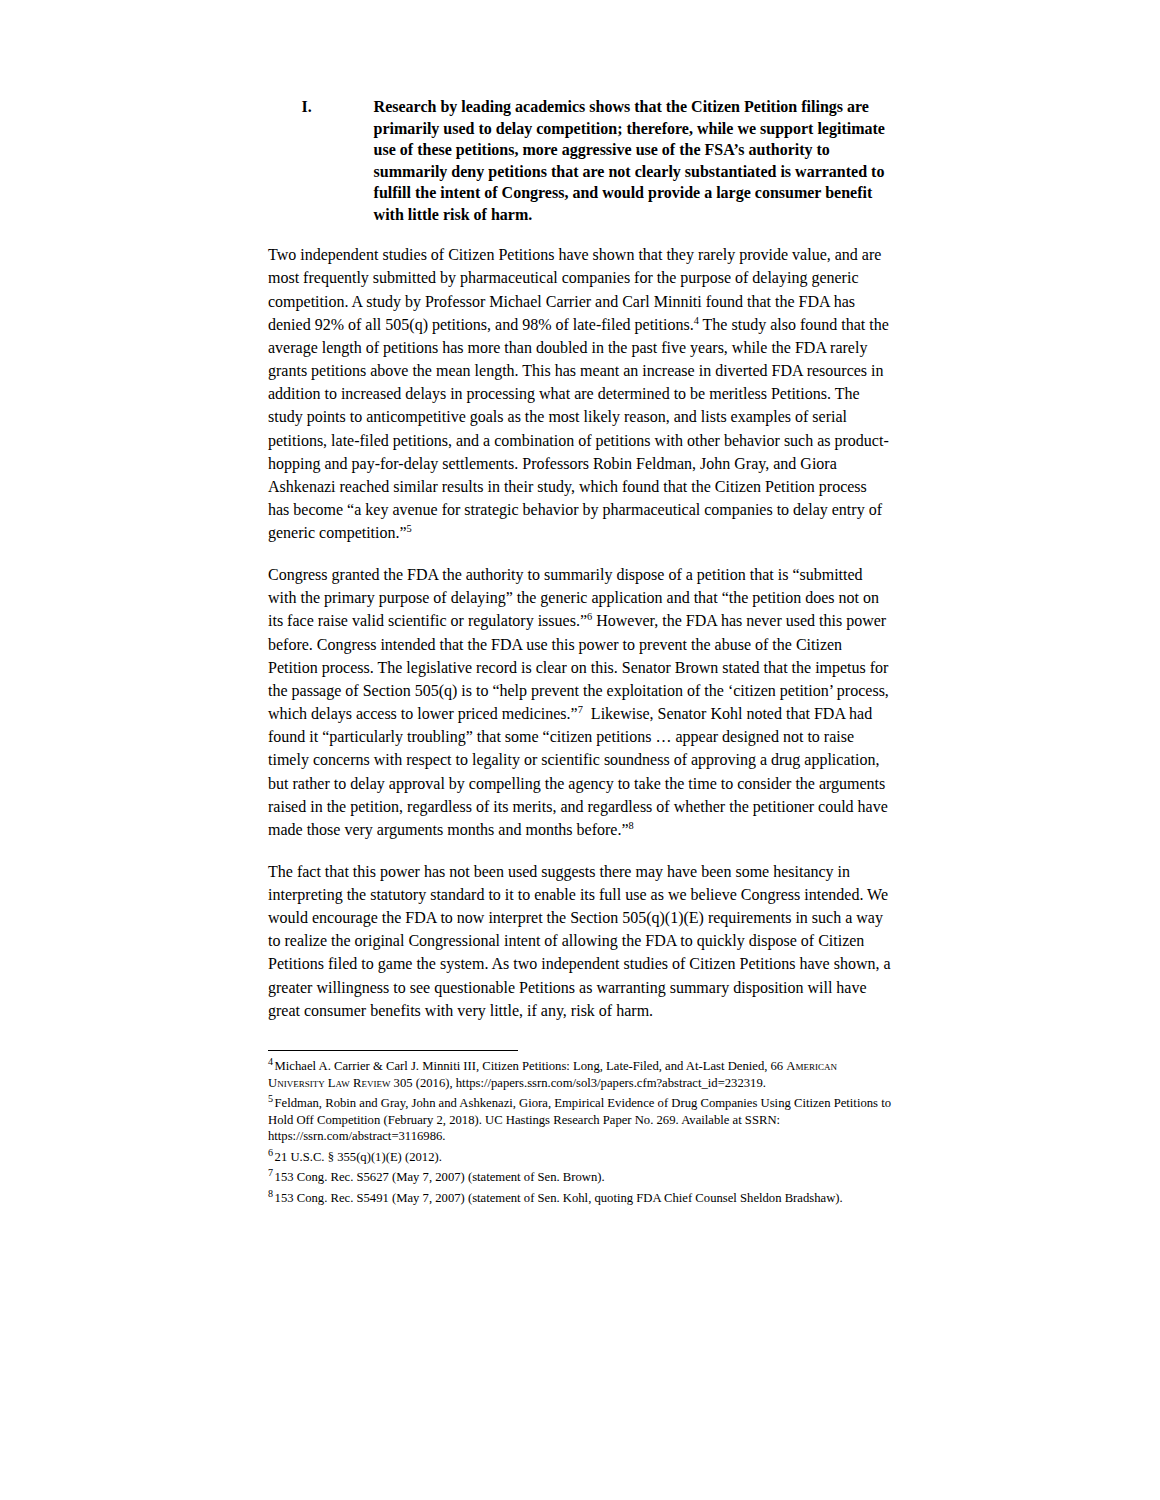I.
Research by leading academics shows that the Citizen Petition filings are primarily used to delay competition; therefore, while we support legitimate use of these petitions, more aggressive use of the FSA’s authority to summarily deny petitions that are not clearly substantiated is warranted to fulfill the intent of Congress, and would provide a large consumer benefit with little risk of harm.
Two independent studies of Citizen Petitions have shown that they rarely provide value, and are most frequently submitted by pharmaceutical companies for the purpose of delaying generic competition. A study by Professor Michael Carrier and Carl Minniti found that the FDA has denied 92% of all 505(q) petitions, and 98% of late-filed petitions.4 The study also found that the average length of petitions has more than doubled in the past five years, while the FDA rarely grants petitions above the mean length. This has meant an increase in diverted FDA resources in addition to increased delays in processing what are determined to be meritless Petitions. The study points to anticompetitive goals as the most likely reason, and lists examples of serial petitions, late-filed petitions, and a combination of petitions with other behavior such as product-hopping and pay-for-delay settlements. Professors Robin Feldman, John Gray, and Giora Ashkenazi reached similar results in their study, which found that the Citizen Petition process has become “a key avenue for strategic behavior by pharmaceutical companies to delay entry of generic competition.”5
Congress granted the FDA the authority to summarily dispose of a petition that is “submitted with the primary purpose of delaying” the generic application and that “the petition does not on its face raise valid scientific or regulatory issues.”6 However, the FDA has never used this power before. Congress intended that the FDA use this power to prevent the abuse of the Citizen Petition process. The legislative record is clear on this. Senator Brown stated that the impetus for the passage of Section 505(q) is to “help prevent the exploitation of the ‘citizen petition’ process, which delays access to lower priced medicines.”7 Likewise, Senator Kohl noted that FDA had found it “particularly troubling” that some “citizen petitions … appear designed not to raise timely concerns with respect to legality or scientific soundness of approving a drug application, but rather to delay approval by compelling the agency to take the time to consider the arguments raised in the petition, regardless of its merits, and regardless of whether the petitioner could have made those very arguments months and months before.”8
The fact that this power has not been used suggests there may have been some hesitancy in interpreting the statutory standard to it to enable its full use as we believe Congress intended. We would encourage the FDA to now interpret the Section 505(q)(1)(E) requirements in such a way to realize the original Congressional intent of allowing the FDA to quickly dispose of Citizen Petitions filed to game the system. As two independent studies of Citizen Petitions have shown, a greater willingness to see questionable Petitions as warranting summary disposition will have great consumer benefits with very little, if any, risk of harm.
4 Michael A. Carrier & Carl J. Minniti III, Citizen Petitions: Long, Late-Filed, and At-Last Denied, 66 American University Law Review 305 (2016), https://papers.ssrn.com/sol3/papers.cfm?abstract_id=232319.
5 Feldman, Robin and Gray, John and Ashkenazi, Giora, Empirical Evidence of Drug Companies Using Citizen Petitions to Hold Off Competition (February 2, 2018). UC Hastings Research Paper No. 269. Available at SSRN: https://ssrn.com/abstract=3116986.
621 U.S.C. § 355(q)(1)(E) (2012).
7153 Cong. Rec. S5627 (May 7, 2007) (statement of Sen. Brown).
8153 Cong. Rec. S5491 (May 7, 2007) (statement of Sen. Kohl, quoting FDA Chief Counsel Sheldon Bradshaw).